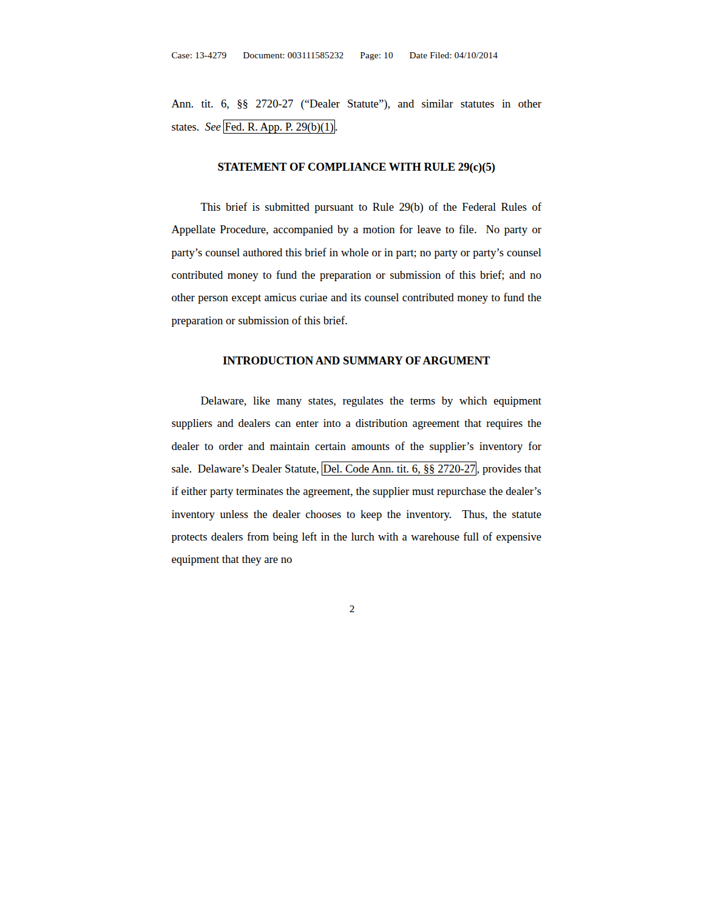Case: 13-4279 Document: 003111585232 Page: 10 Date Filed: 04/10/2014
Ann. tit. 6, §§ 2720-27 (“Dealer Statute”), and similar statutes in other states. See Fed. R. App. P. 29(b)(1).
STATEMENT OF COMPLIANCE WITH RULE 29(c)(5)
This brief is submitted pursuant to Rule 29(b) of the Federal Rules of Appellate Procedure, accompanied by a motion for leave to file. No party or party’s counsel authored this brief in whole or in part; no party or party’s counsel contributed money to fund the preparation or submission of this brief; and no other person except amicus curiae and its counsel contributed money to fund the preparation or submission of this brief.
INTRODUCTION AND SUMMARY OF ARGUMENT
Delaware, like many states, regulates the terms by which equipment suppliers and dealers can enter into a distribution agreement that requires the dealer to order and maintain certain amounts of the supplier’s inventory for sale. Delaware’s Dealer Statute, Del. Code Ann. tit. 6, §§ 2720-27, provides that if either party terminates the agreement, the supplier must repurchase the dealer’s inventory unless the dealer chooses to keep the inventory. Thus, the statute protects dealers from being left in the lurch with a warehouse full of expensive equipment that they are no
2